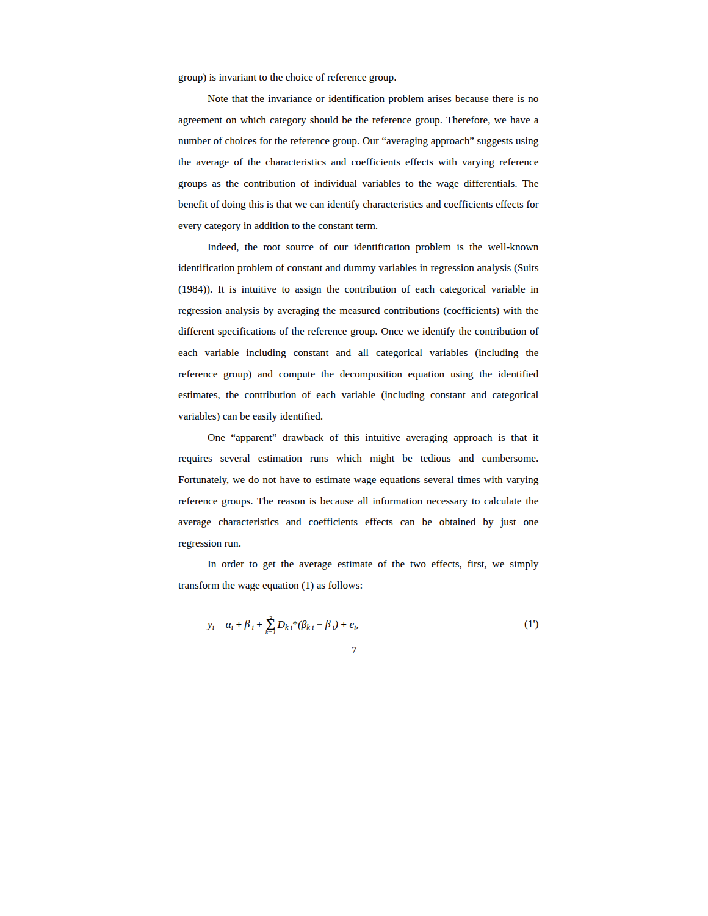group) is invariant to the choice of reference group.
Note that the invariance or identification problem arises because there is no agreement on which category should be the reference group. Therefore, we have a number of choices for the reference group. Our “averaging approach” suggests using the average of the characteristics and coefficients effects with varying reference groups as the contribution of individual variables to the wage differentials. The benefit of doing this is that we can identify characteristics and coefficients effects for every category in addition to the constant term.
Indeed, the root source of our identification problem is the well-known identification problem of constant and dummy variables in regression analysis (Suits (1984)). It is intuitive to assign the contribution of each categorical variable in regression analysis by averaging the measured contributions (coefficients) with the different specifications of the reference group. Once we identify the contribution of each variable including constant and all categorical variables (including the reference group) and compute the decomposition equation using the identified estimates, the contribution of each variable (including constant and categorical variables) can be easily identified.
One “apparent” drawback of this intuitive averaging approach is that it requires several estimation runs which might be tedious and cumbersome. Fortunately, we do not have to estimate wage equations several times with varying reference groups. The reason is because all information necessary to calculate the average characteristics and coefficients effects can be obtained by just one regression run.
In order to get the average estimate of the two effects, first, we simply transform the wage equation (1) as follows:
yi = αi + β i + 3 Σk=1 Dk i*(βk i − β i) + ei, (1')
7